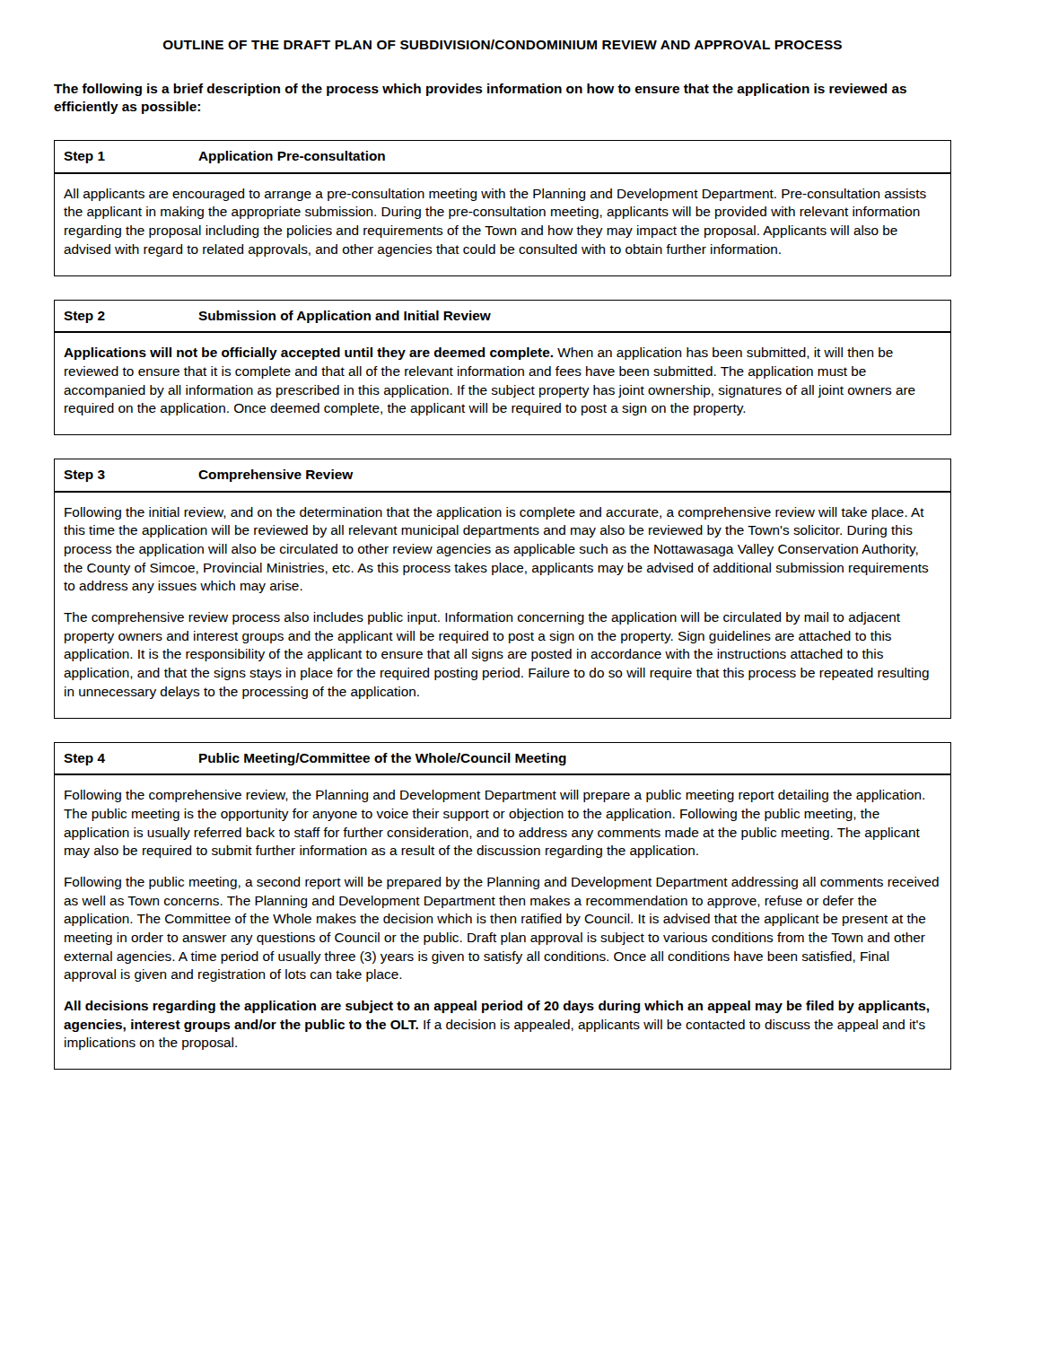OUTLINE OF THE DRAFT PLAN OF SUBDIVISION/CONDOMINIUM REVIEW AND APPROVAL PROCESS
The following is a brief description of the process which provides information on how to ensure that the application is reviewed as efficiently as possible:
Step 1
Application Pre-consultation
All applicants are encouraged to arrange a pre-consultation meeting with the Planning and Development Department. Pre-consultation assists the applicant in making the appropriate submission. During the pre-consultation meeting, applicants will be provided with relevant information regarding the proposal including the policies and requirements of the Town and how they may impact the proposal. Applicants will also be advised with regard to related approvals, and other agencies that could be consulted with to obtain further information.
Step 2
Submission of Application and Initial Review
Applications will not be officially accepted until they are deemed complete. When an application has been submitted, it will then be reviewed to ensure that it is complete and that all of the relevant information and fees have been submitted. The application must be accompanied by all information as prescribed in this application. If the subject property has joint ownership, signatures of all joint owners are required on the application. Once deemed complete, the applicant will be required to post a sign on the property.
Step 3
Comprehensive Review
Following the initial review, and on the determination that the application is complete and accurate, a comprehensive review will take place. At this time the application will be reviewed by all relevant municipal departments and may also be reviewed by the Town's solicitor. During this process the application will also be circulated to other review agencies as applicable such as the Nottawasaga Valley Conservation Authority, the County of Simcoe, Provincial Ministries, etc. As this process takes place, applicants may be advised of additional submission requirements to address any issues which may arise.
The comprehensive review process also includes public input. Information concerning the application will be circulated by mail to adjacent property owners and interest groups and the applicant will be required to post a sign on the property. Sign guidelines are attached to this application. It is the responsibility of the applicant to ensure that all signs are posted in accordance with the instructions attached to this application, and that the signs stays in place for the required posting period. Failure to do so will require that this process be repeated resulting in unnecessary delays to the processing of the application.
Step 4
Public Meeting/Committee of the Whole/Council Meeting
Following the comprehensive review, the Planning and Development Department will prepare a public meeting report detailing the application. The public meeting is the opportunity for anyone to voice their support or objection to the application. Following the public meeting, the application is usually referred back to staff for further consideration, and to address any comments made at the public meeting. The applicant may also be required to submit further information as a result of the discussion regarding the application.
Following the public meeting, a second report will be prepared by the Planning and Development Department addressing all comments received as well as Town concerns. The Planning and Development Department then makes a recommendation to approve, refuse or defer the application. The Committee of the Whole makes the decision which is then ratified by Council. It is advised that the applicant be present at the meeting in order to answer any questions of Council or the public. Draft plan approval is subject to various conditions from the Town and other external agencies. A time period of usually three (3) years is given to satisfy all conditions. Once all conditions have been satisfied, Final approval is given and registration of lots can take place.
All decisions regarding the application are subject to an appeal period of 20 days during which an appeal may be filed by applicants, agencies, interest groups and/or the public to the OLT. If a decision is appealed, applicants will be contacted to discuss the appeal and it's implications on the proposal.